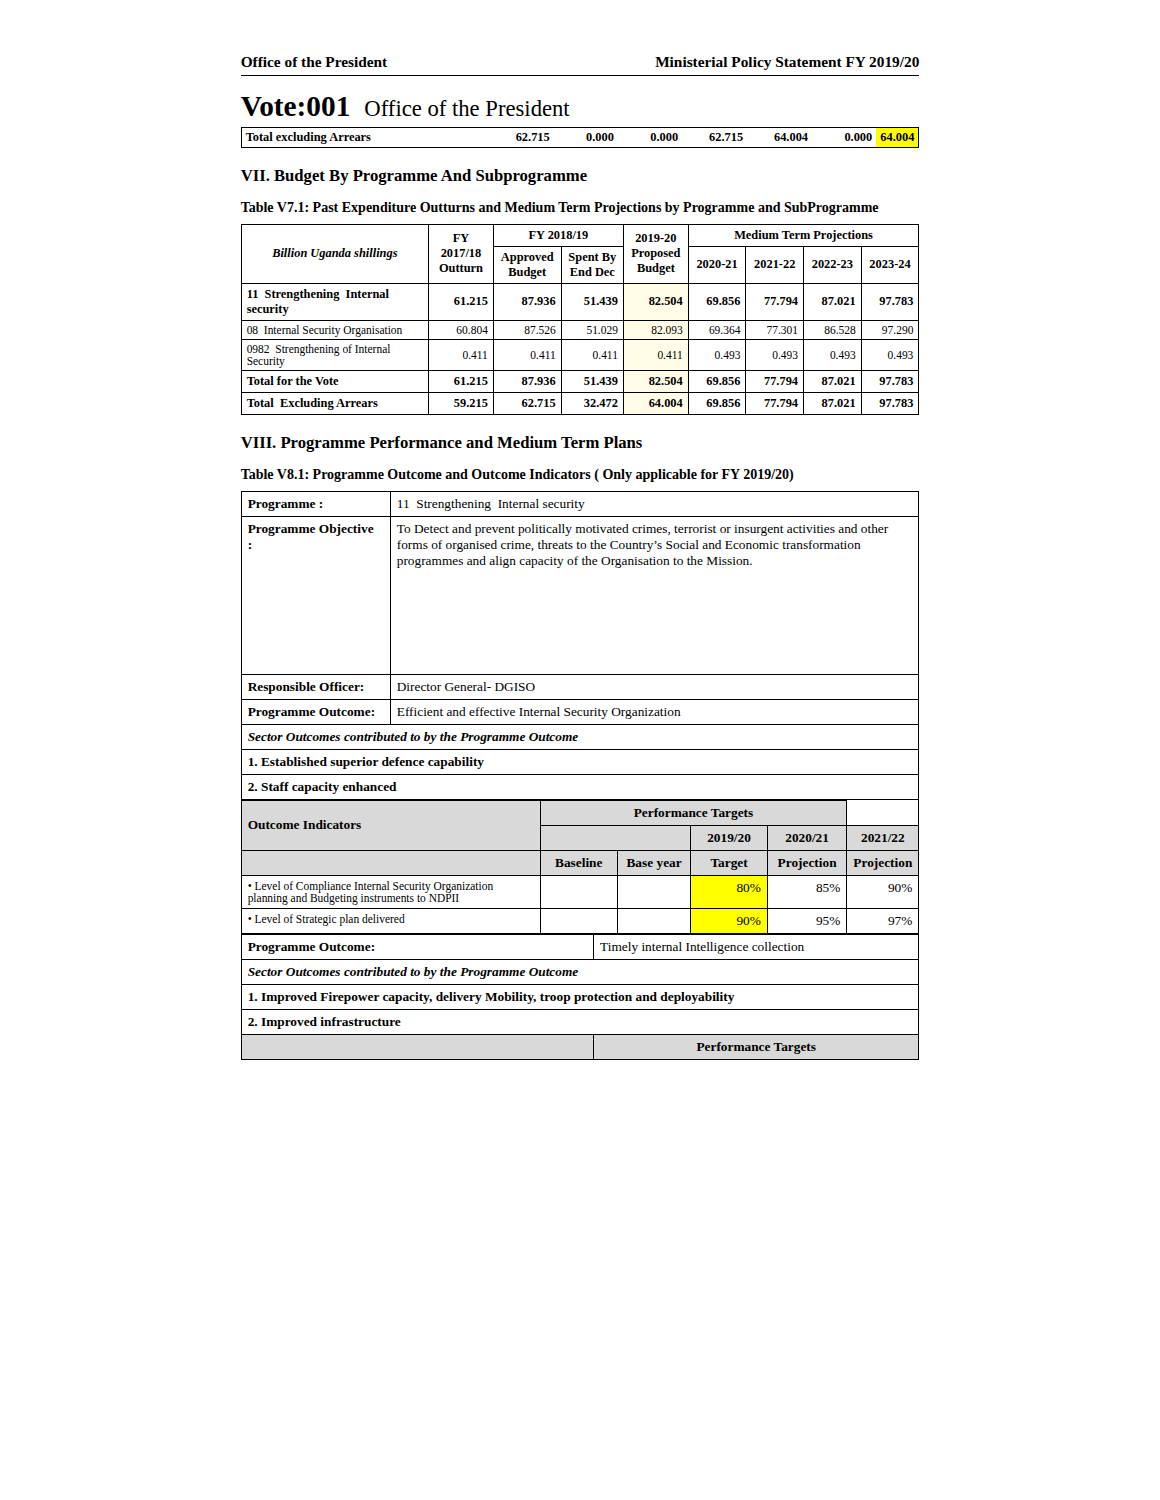Office of the President
Ministerial Policy Statement FY 2019/20
Vote:001 Office of the President
| Total excluding Arrears | 62.715 | 0.000 | 0.000 | 62.715 | 64.004 | 0.000 | 64.004 |
VII. Budget By Programme And Subprogramme
Table V7.1: Past Expenditure Outturns and Medium Term Projections by Programme and SubProgramme
| Billion Uganda shillings | FY 2017/18 Outturn | FY 2018/19 | 2019-20 Proposed Budget | Medium Term Projections |
| --- | --- | --- | --- | --- |
| Approved Budget | Spent By End Dec | 2020-21 | 2021-22 | 2022-23 | 2023-24 |
| 11 Strengthening Internal security | 61.215 | 87.936 | 51.439 | 82.504 | 69.856 | 77.794 | 87.021 | 97.783 |
| 08 Internal Security Organisation | 60.804 | 87.526 | 51.029 | 82.093 | 69.364 | 77.301 | 86.528 | 97.290 |
| 0982 Strengthening of Internal Security | 0.411 | 0.411 | 0.411 | 0.411 | 0.493 | 0.493 | 0.493 | 0.493 |
| Total for the Vote | 61.215 | 87.936 | 51.439 | 82.504 | 69.856 | 77.794 | 87.021 | 97.783 |
| Total Excluding Arrears | 59.215 | 62.715 | 32.472 | 64.004 | 69.856 | 77.794 | 87.021 | 97.783 |
VIII. Programme Performance and Medium Term Plans
Table V8.1: Programme Outcome and Outcome Indicators ( Only applicable for FY 2019/20)
| Programme : | 11 Strengthening Internal security |
| Programme Objective : | To Detect and prevent politically motivated crimes, terrorist or insurgent activities and other forms of organised crime, threats to the Country’s Social and Economic transformation programmes and align capacity of the Organisation to the Mission. |
| Responsible Officer: | Director General- DGISO |
| Programme Outcome: | Efficient and effective Internal Security Organization |
| Sector Outcomes contributed to by the Programme Outcome |
| 1. Established superior defence capability |
| 2. Staff capacity enhanced |
| Outcome Indicators | Performance Targets |
| | 2019/20 | 2020/21 | 2021/22 |
| | Baseline | Base year | Target | Projection | Projection |
| • Level of Compliance Internal Security Organization planning and Budgeting instruments to NDPII | | | 80% | 85% | 90% |
| • Level of Strategic plan delivered | | | 90% | 95% | 97% |
| Programme Outcome: | Timely internal Intelligence collection |
| Sector Outcomes contributed to by the Programme Outcome |
| 1. Improved Firepower capacity, delivery Mobility, troop protection and deployability |
| 2. Improved infrastructure |
| | Performance Targets |